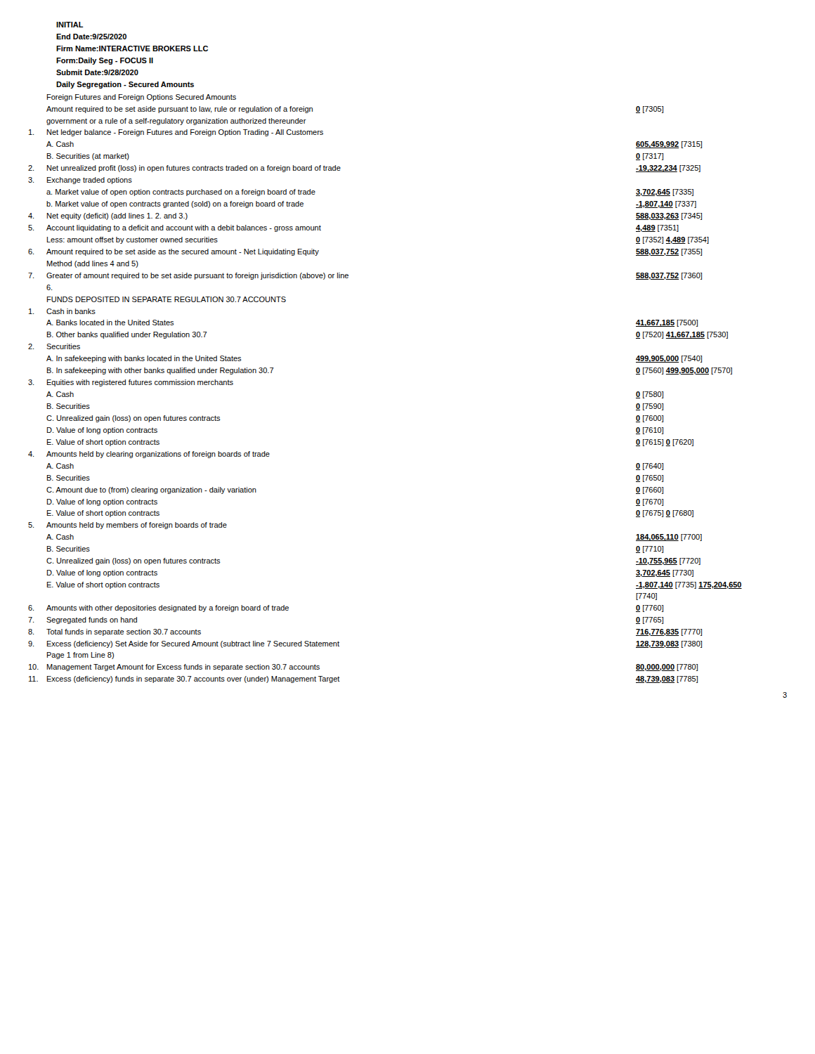INITIAL
End Date:9/25/2020
Firm Name:INTERACTIVE BROKERS LLC
Form:Daily Seg - FOCUS II
Submit Date:9/28/2020
Daily Segregation - Secured Amounts
| | Foreign Futures and Foreign Options Secured Amounts | |
| | Amount required to be set aside pursuant to law, rule or regulation of a foreign | 0 [7305] |
| | government or a rule of a self-regulatory organization authorized thereunder | |
| 1. | Net ledger balance - Foreign Futures and Foreign Option Trading - All Customers | |
| | A. Cash | 605,459,992 [7315] |
| | B. Securities (at market) | 0 [7317] |
| 2. | Net unrealized profit (loss) in open futures contracts traded on a foreign board of trade | -19,322,234 [7325] |
| 3. | Exchange traded options | |
| | a. Market value of open option contracts purchased on a foreign board of trade | 3,702,645 [7335] |
| | b. Market value of open contracts granted (sold) on a foreign board of trade | -1,807,140 [7337] |
| 4. | Net equity (deficit) (add lines 1. 2. and 3.) | 588,033,263 [7345] |
| 5. | Account liquidating to a deficit and account with a debit balances - gross amount | 4,489 [7351] |
| | Less: amount offset by customer owned securities | 0 [7352] 4,489 [7354] |
| 6. | Amount required to be set aside as the secured amount - Net Liquidating Equity | 588,037,752 [7355] |
| | Method (add lines 4 and 5) | |
| 7. | Greater of amount required to be set aside pursuant to foreign jurisdiction (above) or line | 588,037,752 [7360] |
| | 6. | |
| | FUNDS DEPOSITED IN SEPARATE REGULATION 30.7 ACCOUNTS | |
| 1. | Cash in banks | |
| | A. Banks located in the United States | 41,667,185 [7500] |
| | B. Other banks qualified under Regulation 30.7 | 0 [7520] 41,667,185 [7530] |
| 2. | Securities | |
| | A. In safekeeping with banks located in the United States | 499,905,000 [7540] |
| | B. In safekeeping with other banks qualified under Regulation 30.7 | 0 [7560] 499,905,000 [7570] |
| 3. | Equities with registered futures commission merchants | |
| | A. Cash | 0 [7580] |
| | B. Securities | 0 [7590] |
| | C. Unrealized gain (loss) on open futures contracts | 0 [7600] |
| | D. Value of long option contracts | 0 [7610] |
| | E. Value of short option contracts | 0 [7615] 0 [7620] |
| 4. | Amounts held by clearing organizations of foreign boards of trade | |
| | A. Cash | 0 [7640] |
| | B. Securities | 0 [7650] |
| | C. Amount due to (from) clearing organization - daily variation | 0 [7660] |
| | D. Value of long option contracts | 0 [7670] |
| | E. Value of short option contracts | 0 [7675] 0 [7680] |
| 5. | Amounts held by members of foreign boards of trade | |
| | A. Cash | 184,065,110 [7700] |
| | B. Securities | 0 [7710] |
| | C. Unrealized gain (loss) on open futures contracts | -10,755,965 [7720] |
| | D. Value of long option contracts | 3,702,645 [7730] |
| | E. Value of short option contracts | -1,807,140 [7735] 175,204,650 [7740] |
| 6. | Amounts with other depositories designated by a foreign board of trade | 0 [7760] |
| 7. | Segregated funds on hand | 0 [7765] |
| 8. | Total funds in separate section 30.7 accounts | 716,776,835 [7770] |
| 9. | Excess (deficiency) Set Aside for Secured Amount (subtract line 7 Secured Statement Page 1 from Line 8) | 128,739,083 [7380] |
| 10. | Management Target Amount for Excess funds in separate section 30.7 accounts | 80,000,000 [7780] |
| 11. | Excess (deficiency) funds in separate 30.7 accounts over (under) Management Target | 48,739,083 [7785] |
3